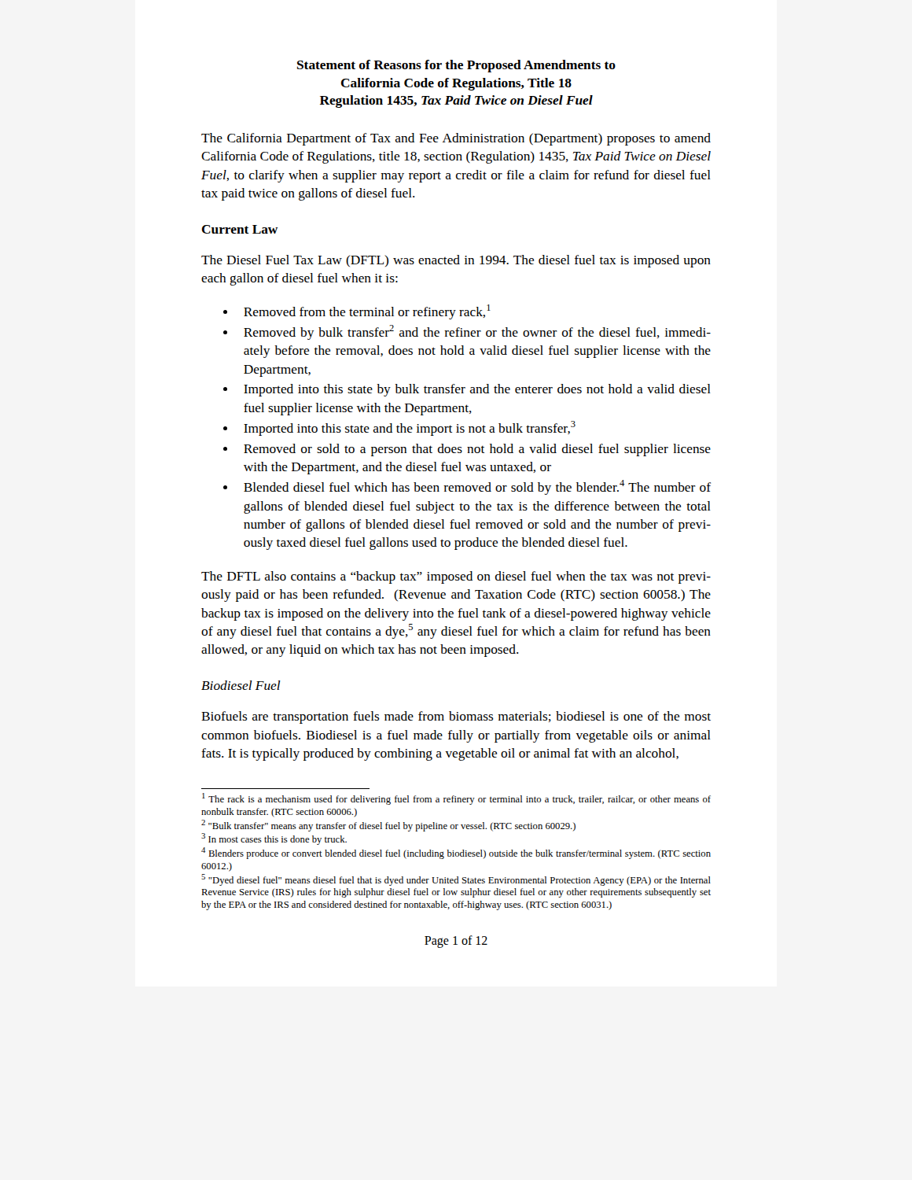Statement of Reasons for the Proposed Amendments to
California Code of Regulations, Title 18
Regulation 1435, Tax Paid Twice on Diesel Fuel
The California Department of Tax and Fee Administration (Department) proposes to amend California Code of Regulations, title 18, section (Regulation) 1435, Tax Paid Twice on Diesel Fuel, to clarify when a supplier may report a credit or file a claim for refund for diesel fuel tax paid twice on gallons of diesel fuel.
Current Law
The Diesel Fuel Tax Law (DFTL) was enacted in 1994. The diesel fuel tax is imposed upon each gallon of diesel fuel when it is:
Removed from the terminal or refinery rack,1
Removed by bulk transfer2 and the refiner or the owner of the diesel fuel, immediately before the removal, does not hold a valid diesel fuel supplier license with the Department,
Imported into this state by bulk transfer and the enterer does not hold a valid diesel fuel supplier license with the Department,
Imported into this state and the import is not a bulk transfer,3
Removed or sold to a person that does not hold a valid diesel fuel supplier license with the Department, and the diesel fuel was untaxed, or
Blended diesel fuel which has been removed or sold by the blender.4 The number of gallons of blended diesel fuel subject to the tax is the difference between the total number of gallons of blended diesel fuel removed or sold and the number of previously taxed diesel fuel gallons used to produce the blended diesel fuel.
The DFTL also contains a “backup tax” imposed on diesel fuel when the tax was not previously paid or has been refunded. (Revenue and Taxation Code (RTC) section 60058.) The backup tax is imposed on the delivery into the fuel tank of a diesel-powered highway vehicle of any diesel fuel that contains a dye,5 any diesel fuel for which a claim for refund has been allowed, or any liquid on which tax has not been imposed.
Biodiesel Fuel
Biofuels are transportation fuels made from biomass materials; biodiesel is one of the most common biofuels. Biodiesel is a fuel made fully or partially from vegetable oils or animal fats. It is typically produced by combining a vegetable oil or animal fat with an alcohol,
1 The rack is a mechanism used for delivering fuel from a refinery or terminal into a truck, trailer, railcar, or other means of nonbulk transfer. (RTC section 60006.)
2 "Bulk transfer" means any transfer of diesel fuel by pipeline or vessel. (RTC section 60029.)
3 In most cases this is done by truck.
4 Blenders produce or convert blended diesel fuel (including biodiesel) outside the bulk transfer/terminal system. (RTC section 60012.)
5 "Dyed diesel fuel" means diesel fuel that is dyed under United States Environmental Protection Agency (EPA) or the Internal Revenue Service (IRS) rules for high sulphur diesel fuel or low sulphur diesel fuel or any other requirements subsequently set by the EPA or the IRS and considered destined for nontaxable, off-highway uses. (RTC section 60031.)
Page 1 of 12